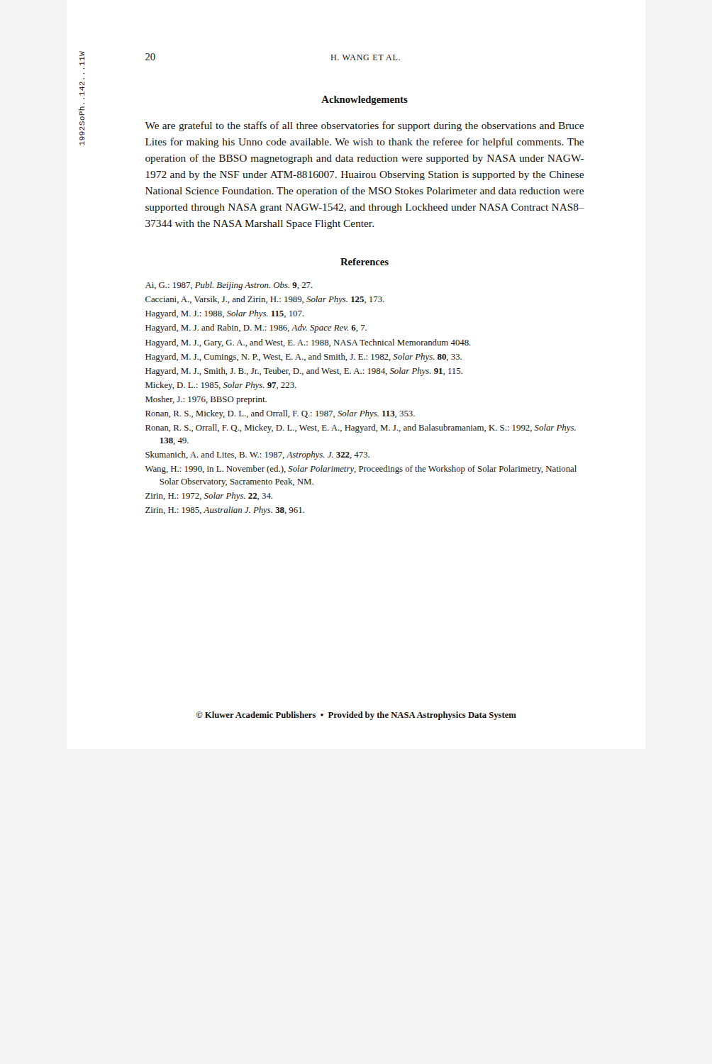1992SoPh..142...11W
20 H. Wang et al.
Acknowledgements
We are grateful to the staffs of all three observatories for support during the observations and Bruce Lites for making his Unno code available. We wish to thank the referee for helpful comments. The operation of the BBSO magnetograph and data reduction were supported by NASA under NAGW-1972 and by the NSF under ATM-8816007. Huairou Observing Station is supported by the Chinese National Science Foundation. The operation of the MSO Stokes Polarimeter and data reduction were supported through NASA grant NAGW-1542, and through Lockheed under NASA Contract NAS8–37344 with the NASA Marshall Space Flight Center.
References
Ai, G.: 1987, Publ. Beijing Astron. Obs. 9, 27.
Cacciani, A., Varsik, J., and Zirin, H.: 1989, Solar Phys. 125, 173.
Hagyard, M. J.: 1988, Solar Phys. 115, 107.
Hagyard, M. J. and Rabin, D. M.: 1986, Adv. Space Rev. 6, 7.
Hagyard, M. J., Gary, G. A., and West, E. A.: 1988, NASA Technical Memorandum 4048.
Hagyard, M. J., Cumings, N. P., West, E. A., and Smith, J. E.: 1982, Solar Phys. 80, 33.
Hagyard, M. J., Smith, J. B., Jr., Teuber, D., and West, E. A.: 1984, Solar Phys. 91, 115.
Mickey, D. L.: 1985, Solar Phys. 97, 223.
Mosher, J.: 1976, BBSO preprint.
Ronan, R. S., Mickey, D. L., and Orrall, F. Q.: 1987, Solar Phys. 113, 353.
Ronan, R. S., Orrall, F. Q., Mickey, D. L., West, E. A., Hagyard, M. J., and Balasubramaniam, K. S.: 1992, Solar Phys. 138, 49.
Skumanich, A. and Lites, B. W.: 1987, Astrophys. J. 322, 473.
Wang, H.: 1990, in L. November (ed.), Solar Polarimetry, Proceedings of the Workshop of Solar Polarimetry, National Solar Observatory, Sacramento Peak, NM.
Zirin, H.: 1972, Solar Phys. 22, 34.
Zirin, H.: 1985, Australian J. Phys. 38, 961.
© Kluwer Academic Publishers•Provided by the NASA Astrophysics Data System